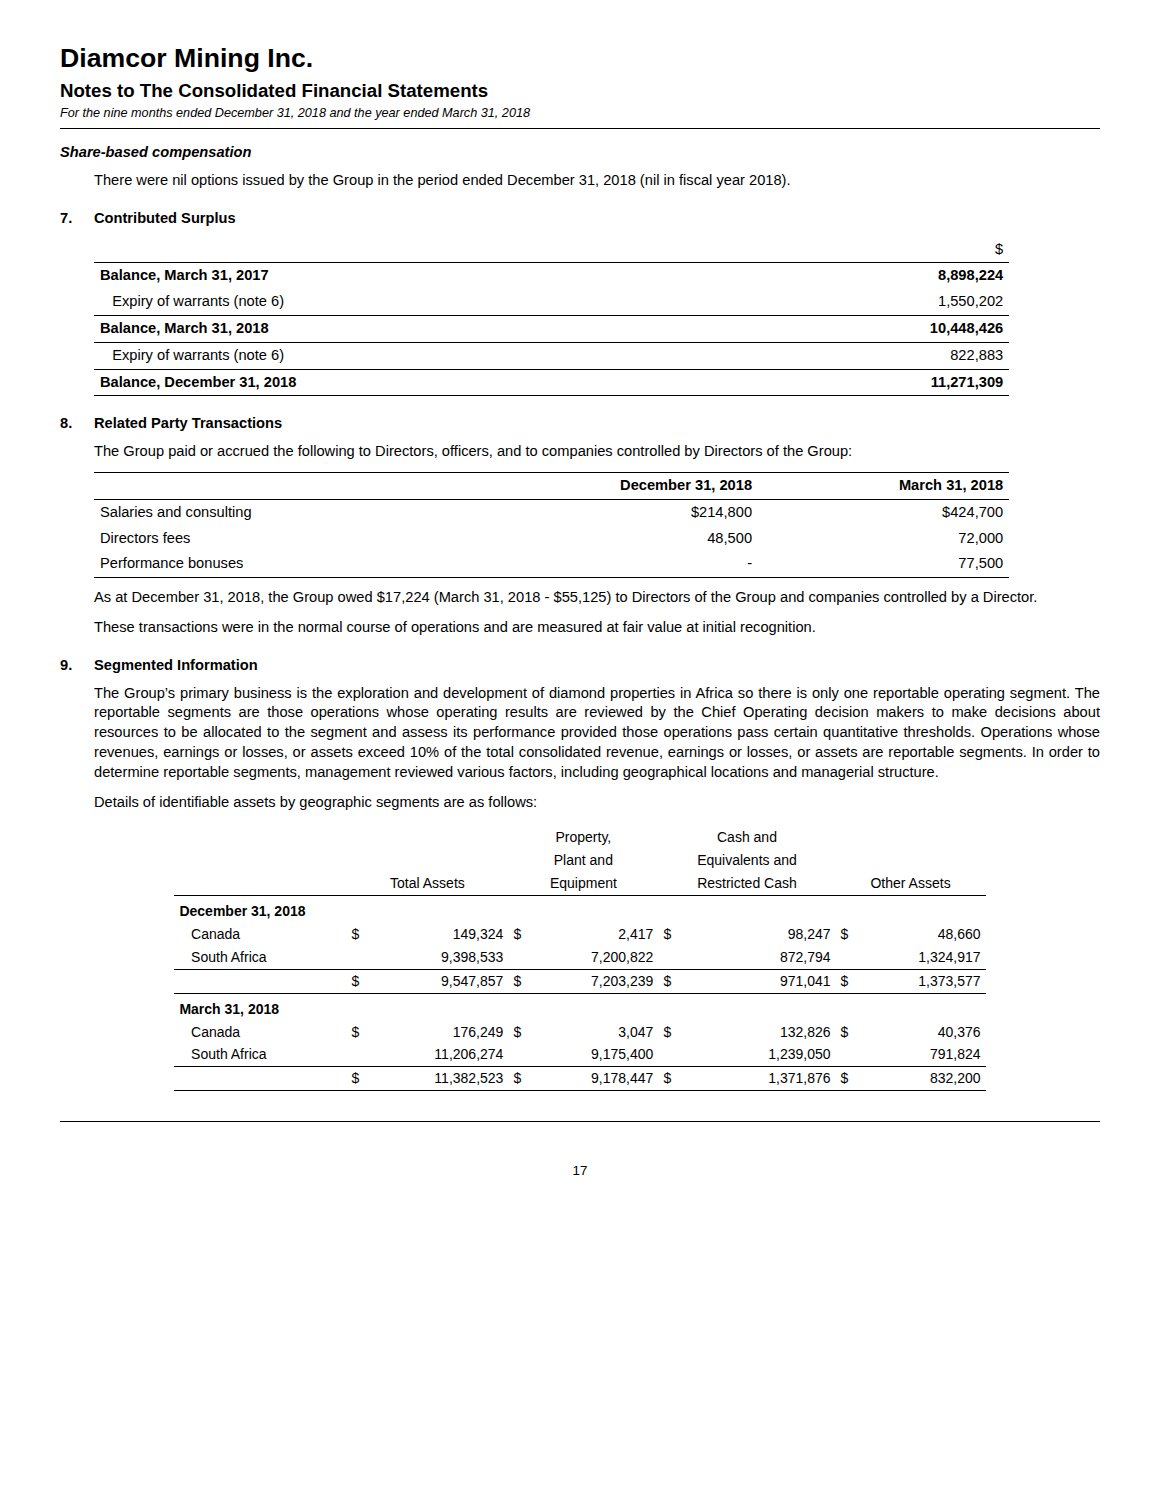Diamcor Mining Inc.
Notes to The Consolidated Financial Statements
For the nine months ended December 31, 2018 and the year ended March 31, 2018
Share-based compensation
There were nil options issued by the Group in the period ended December 31, 2018 (nil in fiscal year 2018).
7. Contributed Surplus
| | $ |
| Balance, March 31, 2017 | 8,898,224 |
| Expiry of warrants (note 6) | 1,550,202 |
| Balance, March 31, 2018 | 10,448,426 |
| Expiry of warrants (note 6) | 822,883 |
| Balance, December 31, 2018 | 11,271,309 |
8. Related Party Transactions
The Group paid or accrued the following to Directors, officers, and to companies controlled by Directors of the Group:
| | December 31, 2018 | March 31, 2018 |
| --- | --- | --- |
| Salaries and consulting | $214,800 | $424,700 |
| Directors fees | 48,500 | 72,000 |
| Performance bonuses | - | 77,500 |
As at December 31, 2018, the Group owed $17,224 (March 31, 2018 - $55,125) to Directors of the Group and companies controlled by a Director.
These transactions were in the normal course of operations and are measured at fair value at initial recognition.
9. Segmented Information
The Group’s primary business is the exploration and development of diamond properties in Africa so there is only one reportable operating segment. The reportable segments are those operations whose operating results are reviewed by the Chief Operating decision makers to make decisions about resources to be allocated to the segment and assess its performance provided those operations pass certain quantitative thresholds. Operations whose revenues, earnings or losses, or assets exceed 10% of the total consolidated revenue, earnings or losses, or assets are reportable segments. In order to determine reportable segments, management reviewed various factors, including geographical locations and managerial structure.
Details of identifiable assets by geographic segments are as follows:
| | | Property, | Cash and | |
| --- | --- | --- | --- | --- |
| | | Plant and | Equivalents and | |
| | Total Assets | Equipment | Restricted Cash | Other Assets |
| December 31, 2018 |
| Canada | $ | 149,324 | $ | 2,417 | $ | 98,247 | $ | 48,660 |
| South Africa | | 9,398,533 | | 7,200,822 | | 872,794 | | 1,324,917 |
| | $ | 9,547,857 | $ | 7,203,239 | $ | 971,041 | $ | 1,373,577 |
| March 31, 2018 |
| Canada | $ | 176,249 | $ | 3,047 | $ | 132,826 | $ | 40,376 |
| South Africa | | 11,206,274 | | 9,175,400 | | 1,239,050 | | 791,824 |
| | $ | 11,382,523 | $ | 9,178,447 | $ | 1,371,876 | $ | 832,200 |
17